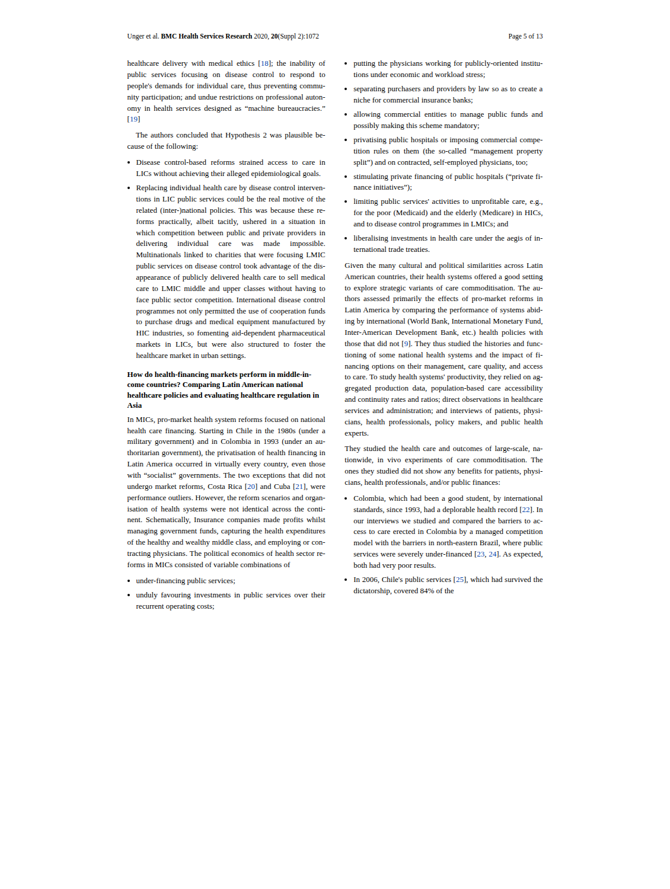Unger et al. BMC Health Services Research 2020, 20(Suppl 2):1072
Page 5 of 13
healthcare delivery with medical ethics [18]; the inability of public services focusing on disease control to respond to people's demands for individual care, thus preventing community participation; and undue restrictions on professional autonomy in health services designed as “machine bureaucracies.” [19]
The authors concluded that Hypothesis 2 was plausible because of the following:
Disease control-based reforms strained access to care in LICs without achieving their alleged epidemiological goals.
Replacing individual health care by disease control interventions in LIC public services could be the real motive of the related (inter-)national policies. This was because these reforms practically, albeit tacitly, ushered in a situation in which competition between public and private providers in delivering individual care was made impossible. Multinationals linked to charities that were focusing LMIC public services on disease control took advantage of the disappearance of publicly delivered health care to sell medical care to LMIC middle and upper classes without having to face public sector competition. International disease control programmes not only permitted the use of cooperation funds to purchase drugs and medical equipment manufactured by HIC industries, so fomenting aid-dependent pharmaceutical markets in LICs, but were also structured to foster the healthcare market in urban settings.
How do health-financing markets perform in middle-income countries? Comparing Latin American national healthcare policies and evaluating healthcare regulation in Asia
In MICs, pro-market health system reforms focused on national health care financing. Starting in Chile in the 1980s (under a military government) and in Colombia in 1993 (under an authoritarian government), the privatisation of health financing in Latin America occurred in virtually every country, even those with “socialist” governments. The two exceptions that did not undergo market reforms, Costa Rica [20] and Cuba [21], were performance outliers. However, the reform scenarios and organisation of health systems were not identical across the continent. Schematically, Insurance companies made profits whilst managing government funds, capturing the health expenditures of the healthy and wealthy middle class, and employing or contracting physicians. The political economics of health sector reforms in MICs consisted of variable combinations of
under-financing public services;
unduly favouring investments in public services over their recurrent operating costs;
putting the physicians working for publicly-oriented institutions under economic and workload stress;
separating purchasers and providers by law so as to create a niche for commercial insurance banks;
allowing commercial entities to manage public funds and possibly making this scheme mandatory;
privatising public hospitals or imposing commercial competition rules on them (the so-called “management property split”) and on contracted, self-employed physicians, too;
stimulating private financing of public hospitals (“private finance initiatives”);
limiting public services' activities to unprofitable care, e.g., for the poor (Medicaid) and the elderly (Medicare) in HICs, and to disease control programmes in LMICs; and
liberalising investments in health care under the aegis of international trade treaties.
Given the many cultural and political similarities across Latin American countries, their health systems offered a good setting to explore strategic variants of care commoditisation. The authors assessed primarily the effects of pro-market reforms in Latin America by comparing the performance of systems abiding by international (World Bank, International Monetary Fund, Inter-American Development Bank, etc.) health policies with those that did not [9]. They thus studied the histories and functioning of some national health systems and the impact of financing options on their management, care quality, and access to care. To study health systems' productivity, they relied on aggregated production data, population-based care accessibility and continuity rates and ratios; direct observations in healthcare services and administration; and interviews of patients, physicians, health professionals, policy makers, and public health experts.
They studied the health care and outcomes of large-scale, nationwide, in vivo experiments of care commoditisation. The ones they studied did not show any benefits for patients, physicians, health professionals, and/or public finances:
Colombia, which had been a good student, by international standards, since 1993, had a deplorable health record [22]. In our interviews we studied and compared the barriers to access to care erected in Colombia by a managed competition model with the barriers in north-eastern Brazil, where public services were severely under-financed [23, 24]. As expected, both had very poor results.
In 2006, Chile's public services [25], which had survived the dictatorship, covered 84% of the